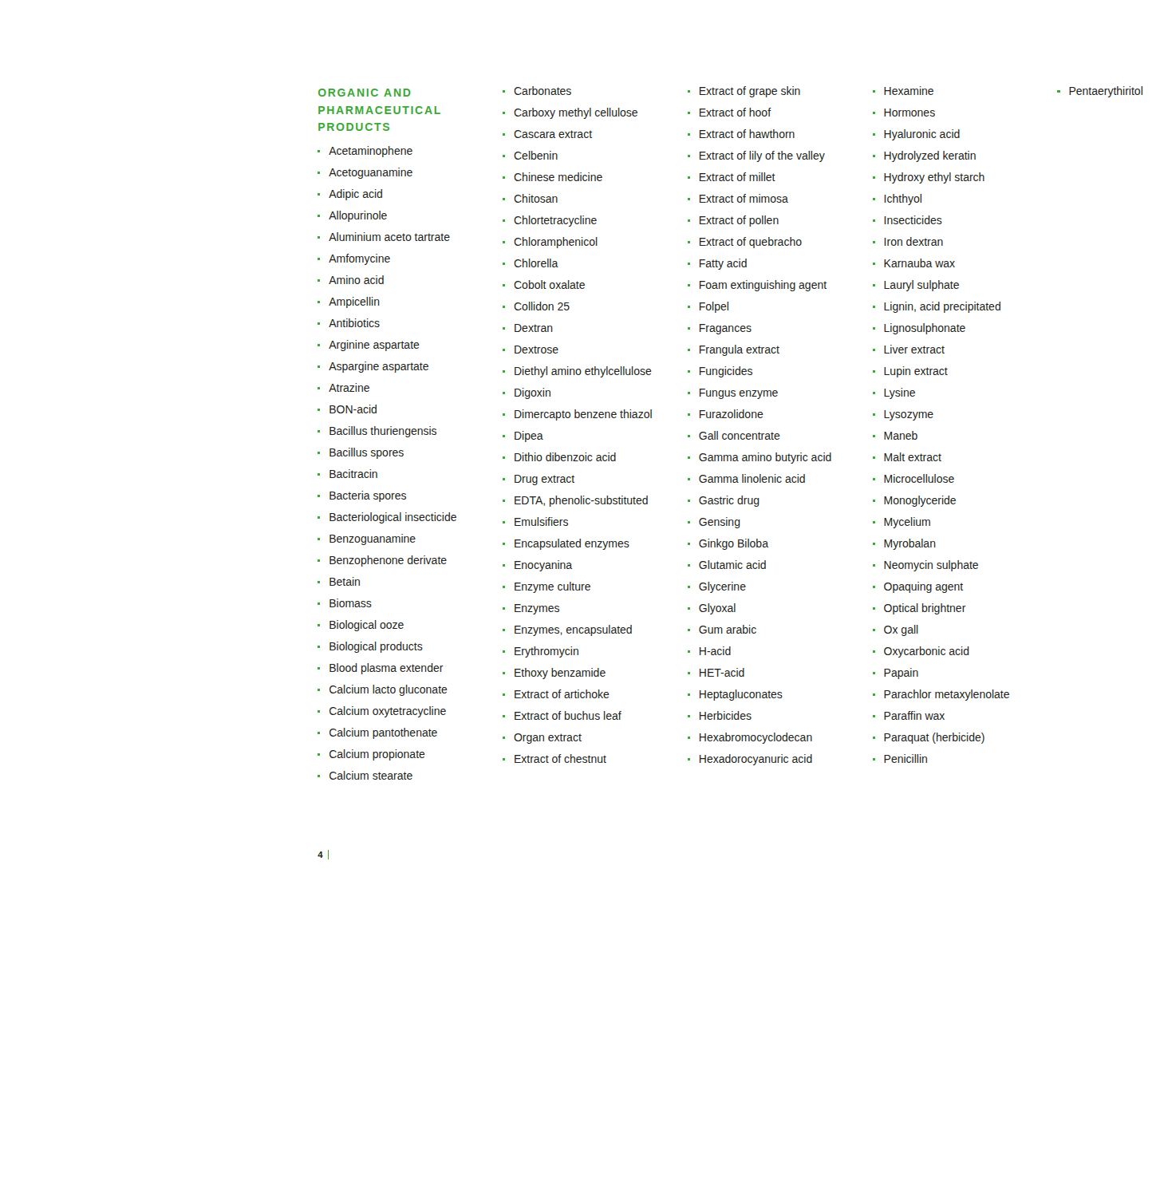Organic and
Pharmaceutical Products
Acetaminophene
Acetoguanamine
Adipic acid
Allopurinole
Aluminium aceto tartrate
Amfomycine
Amino acid
Ampicellin
Antibiotics
Arginine aspartate
Aspargine aspartate
Atrazine
BON-acid
Bacillus thuriengensis
Bacillus spores
Bacitracin
Bacteria spores
Bacteriological insecticide
Benzoguanamine
Benzophenone derivate
Betain
Biomass
Biological ooze
Biological products
Blood plasma extender
Calcium lacto gluconate
Calcium oxytetracycline
Calcium pantothenate
Calcium propionate
Calcium stearate
Carbonates
Carboxy methyl cellulose
Cascara extract
Celbenin
Chinese medicine
Chitosan
Chlortetracycline
Chloramphenicol
Chlorella
Cobolt oxalate
Collidon 25
Dextran
Dextrose
Diethyl amino ethylcellulose
Digoxin
Dimercapto benzene thiazol
Dipea
Dithio dibenzoic acid
Drug extract
EDTA, phenolic-substituted
Emulsifiers
Encapsulated enzymes
Enocyanina
Enzyme culture
Enzymes
Enzymes, encapsulated
Erythromycin
Ethoxy benzamide
Extract of artichoke
Extract of buchus leaf
Organ extract
Extract of chestnut
Extract of grape skin
Extract of hoof
Extract of hawthorn
Extract of lily of the valley
Extract of millet
Extract of mimosa
Extract of pollen
Extract of quebracho
Fatty acid
Foam extinguishing agent
Folpel
Fragances
Frangula extract
Fungicides
Fungus enzyme
Furazolidone
Gall concentrate
Gamma amino butyric acid
Gamma linolenic acid
Gastric drug
Gensing
Ginkgo Biloba
Glutamic acid
Glycerine
Glyoxal
Gum arabic
H-acid
HET-acid
Heptagluconates
Herbicides
Hexabromocyclodecan
Hexadorocyanuric acid
Hexamine
Hormones
Hyaluronic acid
Hydrolyzed keratin
Hydroxy ethyl starch
Ichthyol
Insecticides
Iron dextran
Karnauba wax
Lauryl sulphate
Lignin, acid precipitated
Lignosulphonate
Liver extract
Lupin extract
Lysine
Lysozyme
Maneb
Malt extract
Microcellulose
Monoglyceride
Mycelium
Myrobalan
Neomycin sulphate
Opaquing agent
Optical brightner
Ox gall
Oxycarbonic acid
Papain
Parachlor metaxylenolate
Paraffin wax
Paraquat (herbicide)
Penicillin
Pentaerythiritol
4